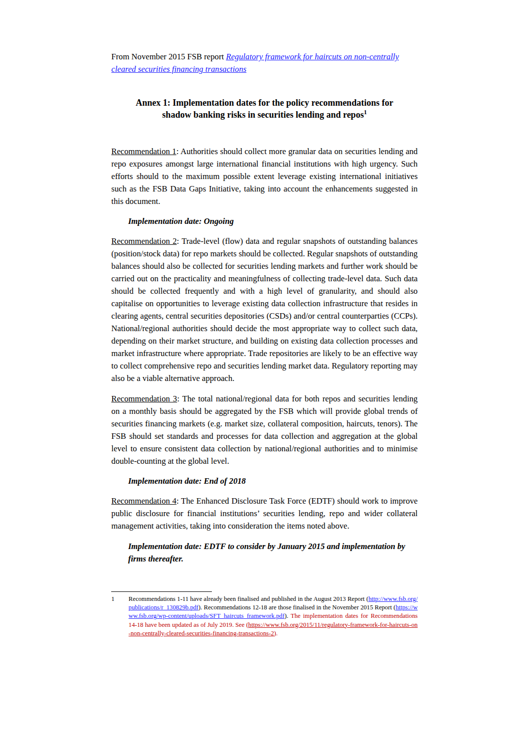From November 2015 FSB report Regulatory framework for haircuts on non-centrally cleared securities financing transactions
Annex 1: Implementation dates for the policy recommendations for shadow banking risks in securities lending and repos1
Recommendation 1: Authorities should collect more granular data on securities lending and repo exposures amongst large international financial institutions with high urgency. Such efforts should to the maximum possible extent leverage existing international initiatives such as the FSB Data Gaps Initiative, taking into account the enhancements suggested in this document.
Implementation date: Ongoing
Recommendation 2: Trade-level (flow) data and regular snapshots of outstanding balances (position/stock data) for repo markets should be collected. Regular snapshots of outstanding balances should also be collected for securities lending markets and further work should be carried out on the practicality and meaningfulness of collecting trade-level data. Such data should be collected frequently and with a high level of granularity, and should also capitalise on opportunities to leverage existing data collection infrastructure that resides in clearing agents, central securities depositories (CSDs) and/or central counterparties (CCPs). National/regional authorities should decide the most appropriate way to collect such data, depending on their market structure, and building on existing data collection processes and market infrastructure where appropriate. Trade repositories are likely to be an effective way to collect comprehensive repo and securities lending market data. Regulatory reporting may also be a viable alternative approach.
Recommendation 3: The total national/regional data for both repos and securities lending on a monthly basis should be aggregated by the FSB which will provide global trends of securities financing markets (e.g. market size, collateral composition, haircuts, tenors). The FSB should set standards and processes for data collection and aggregation at the global level to ensure consistent data collection by national/regional authorities and to minimise double-counting at the global level.
Implementation date: End of 2018
Recommendation 4: The Enhanced Disclosure Task Force (EDTF) should work to improve public disclosure for financial institutions’ securities lending, repo and wider collateral management activities, taking into consideration the items noted above.
Implementation date: EDTF to consider by January 2015 and implementation by firms thereafter.
1
Recommendations 1-11 have already been finalised and published in the August 2013 Report (http://www.fsb.org/publications/r_130829b.pdf). Recommendations 12-18 are those finalised in the November 2015 Report (https://www.fsb.org/wp-content/uploads/SFT_haircuts_framework.pdf). The implementation dates for Recommendations 14-18 have been updated as of July 2019. See (https://www.fsb.org/2015/11/regulatory-framework-for-haircuts-on-non-centrally-cleared-securities-financing-transactions-2).